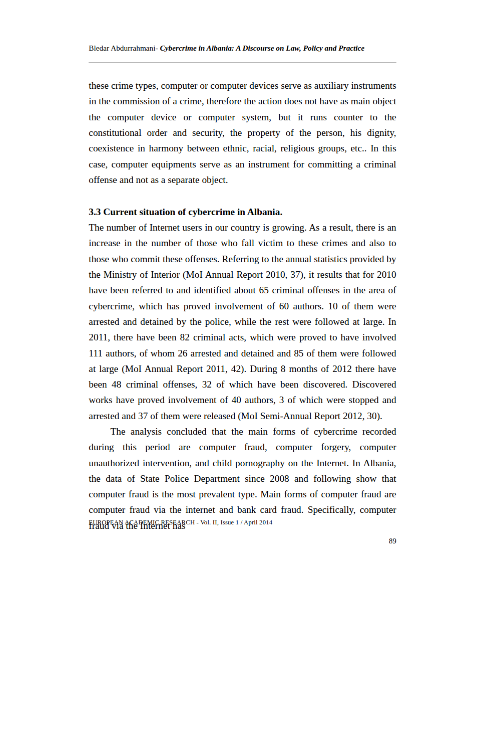Bledar Abdurrahmani- Cybercrime in Albania: A Discourse on Law, Policy and Practice
these crime types, computer or computer devices serve as auxiliary instruments in the commission of a crime, therefore the action does not have as main object the computer device or computer system, but it runs counter to the constitutional order and security, the property of the person, his dignity, coexistence in harmony between ethnic, racial, religious groups, etc.. In this case, computer equipments serve as an instrument for committing a criminal offense and not as a separate object.
3.3 Current situation of cybercrime in Albania.
The number of Internet users in our country is growing. As a result, there is an increase in the number of those who fall victim to these crimes and also to those who commit these offenses. Referring to the annual statistics provided by the Ministry of Interior (MoI Annual Report 2010, 37), it results that for 2010 have been referred to and identified about 65 criminal offenses in the area of cybercrime, which has proved involvement of 60 authors. 10 of them were arrested and detained by the police, while the rest were followed at large. In 2011, there have been 82 criminal acts, which were proved to have involved 111 authors, of whom 26 arrested and detained and 85 of them were followed at large (MoI Annual Report 2011, 42). During 8 months of 2012 there have been 48 criminal offenses, 32 of which have been discovered. Discovered works have proved involvement of 40 authors, 3 of which were stopped and arrested and 37 of them were released (MoI Semi-Annual Report 2012, 30).
The analysis concluded that the main forms of cybercrime recorded during this period are computer fraud, computer forgery, computer unauthorized intervention, and child pornography on the Internet. In Albania, the data of State Police Department since 2008 and following show that computer fraud is the most prevalent type. Main forms of computer fraud are computer fraud via the internet and bank card fraud. Specifically, computer fraud via the Internet has
EUROPEAN ACADEMIC RESEARCH - Vol. II, Issue 1 / April 2014
89